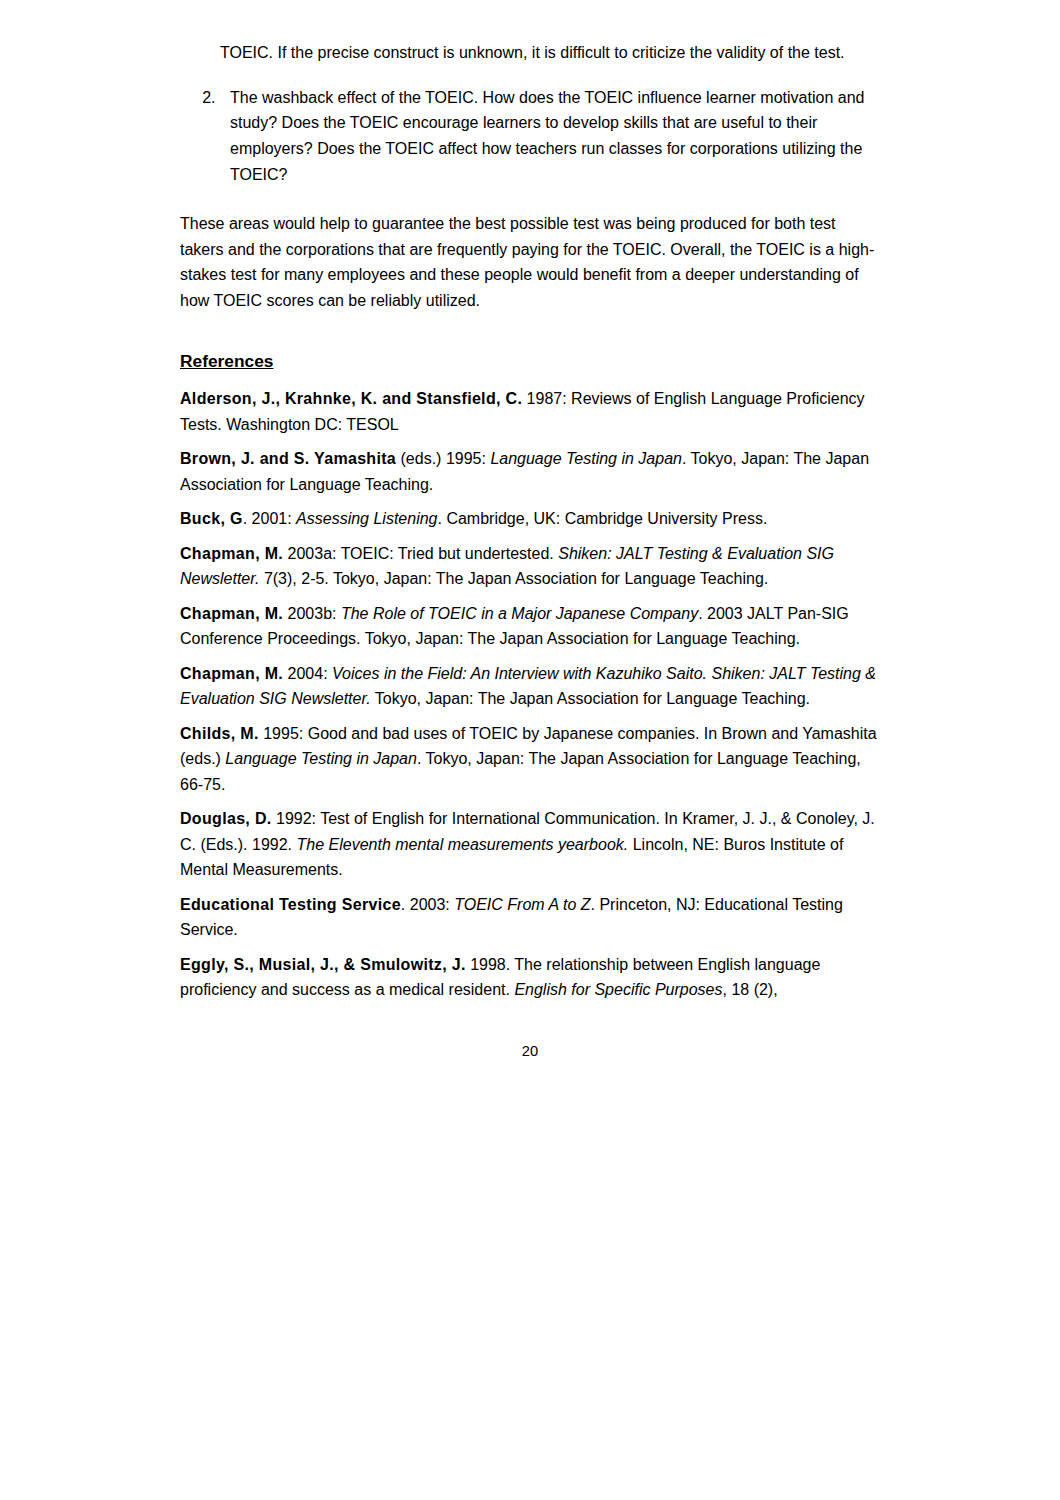TOEIC. If the precise construct is unknown, it is difficult to criticize the validity of the test.
The washback effect of the TOEIC. How does the TOEIC influence learner motivation and study? Does the TOEIC encourage learners to develop skills that are useful to their employers? Does the TOEIC affect how teachers run classes for corporations utilizing the TOEIC?
These areas would help to guarantee the best possible test was being produced for both test takers and the corporations that are frequently paying for the TOEIC. Overall, the TOEIC is a high-stakes test for many employees and these people would benefit from a deeper understanding of how TOEIC scores can be reliably utilized.
References
Alderson, J., Krahnke, K. and Stansfield, C. 1987: Reviews of English Language Proficiency Tests. Washington DC: TESOL
Brown, J. and S. Yamashita (eds.) 1995: Language Testing in Japan. Tokyo, Japan: The Japan Association for Language Teaching.
Buck, G. 2001: Assessing Listening. Cambridge, UK: Cambridge University Press.
Chapman, M. 2003a: TOEIC: Tried but undertested. Shiken: JALT Testing & Evaluation SIG Newsletter. 7(3), 2-5. Tokyo, Japan: The Japan Association for Language Teaching.
Chapman, M. 2003b: The Role of TOEIC in a Major Japanese Company. 2003 JALT Pan-SIG Conference Proceedings. Tokyo, Japan: The Japan Association for Language Teaching.
Chapman, M. 2004: Voices in the Field: An Interview with Kazuhiko Saito. Shiken: JALT Testing & Evaluation SIG Newsletter. Tokyo, Japan: The Japan Association for Language Teaching.
Childs, M. 1995: Good and bad uses of TOEIC by Japanese companies. In Brown and Yamashita (eds.) Language Testing in Japan. Tokyo, Japan: The Japan Association for Language Teaching, 66-75.
Douglas, D. 1992: Test of English for International Communication. In Kramer, J. J., & Conoley, J. C. (Eds.). 1992. The Eleventh mental measurements yearbook. Lincoln, NE: Buros Institute of Mental Measurements.
Educational Testing Service. 2003: TOEIC From A to Z. Princeton, NJ: Educational Testing Service.
Eggly, S., Musial, J., & Smulowitz, J. 1998. The relationship between English language proficiency and success as a medical resident. English for Specific Purposes, 18 (2),
20